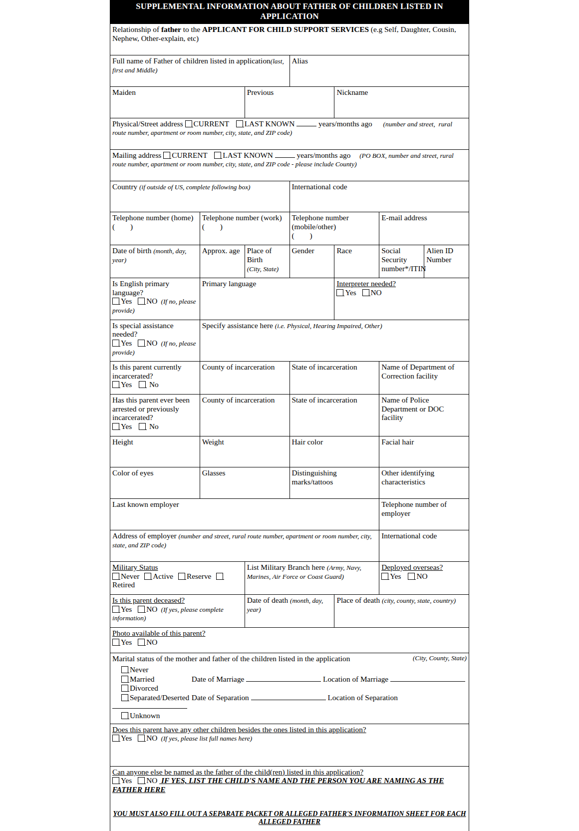SUPPLEMENTAL INFORMATION ABOUT FATHER OF CHILDREN LISTED IN APPLICATION
| Relationship of father to the APPLICANT FOR CHILD SUPPORT SERVICES (e.g Self, Daughter, Cousin, Nephew, Other-explain, etc) |
| Full name of Father of children listed in application (last, first and Middle) | Alias |
| Maiden | Previous | Nickname |
| Physical/Street address CURRENT LAST KNOWN years/months ago (number and street, rural route number, apartment or room number, city, state, and ZIP code) |
| Mailing address CURRENT LAST KNOWN years/months ago (PO BOX, number and street, rural route number, apartment or room number, city, state, and ZIP code - please include County) |
| Country (if outside of US, complete following box) | International code |
| Telephone number (home) ( ) | Telephone number (work) ( ) | Telephone number (mobile/other) ( ) | E-mail address |
| Date of birth (month, day, year) | Approx. age | Place of Birth (City, State) | Gender | Race | Social Security number*/ITIN | Alien ID Number |
| Is English primary language? Yes NO (If no, please provide) | Primary language | Interpreter needed? Yes NO |
| Is special assistance needed? Yes NO (If no, please provide) | Specify assistance here (i.e. Physical, Hearing Impaired, Other) |
| Is this parent currently incarcerated? Yes No | County of incarceration | State of incarceration | Name of Department of Correction facility |
| Has this parent ever been arrested or previously incarcerated? Yes No | County of incarceration | State of incarceration | Name of Police Department or DOC facility |
| Height | Weight | Hair color | Facial hair |
| Color of eyes | Glasses | Distinguishing marks/tattoos | Other identifying characteristics |
| Last known employer | Telephone number of employer |
| Address of employer (number and street, rural route number, apartment or room number, city, state, and ZIP code) | International code |
| Military Status Never Active Reserve Retired | List Military Branch here (Army, Navy, Marines, Air Force or Coast Guard) | Deployed overseas? Yes NO |
| Is this parent deceased? Yes NO (If yes, please complete information) | Date of death (month, day, year) | Place of death (city, county, state, country) |
| Photo available of this parent? Yes NO |
| Marital status of the mother and father of the children listed in the application (City, County, State) Never Married Date of Marriage Location of Marriage Divorced Separated/Deserted Date of Separation Location of Separation Unknown |
| Does this parent have any other children besides the ones listed in this application? Yes NO (If yes, please list full names here) |
| Can anyone else be named as the father of the child(ren) listed in this application? Yes NO IF YES, LIST THE CHILD'S NAME AND THE PERSON YOU ARE NAMING AS THE FATHER HERE YOU MUST ALSO FILL OUT A SEPARATE PACKET OR ALLEGED FATHER'S INFORMATION SHEET FOR EACH ALLEGED FATHER |